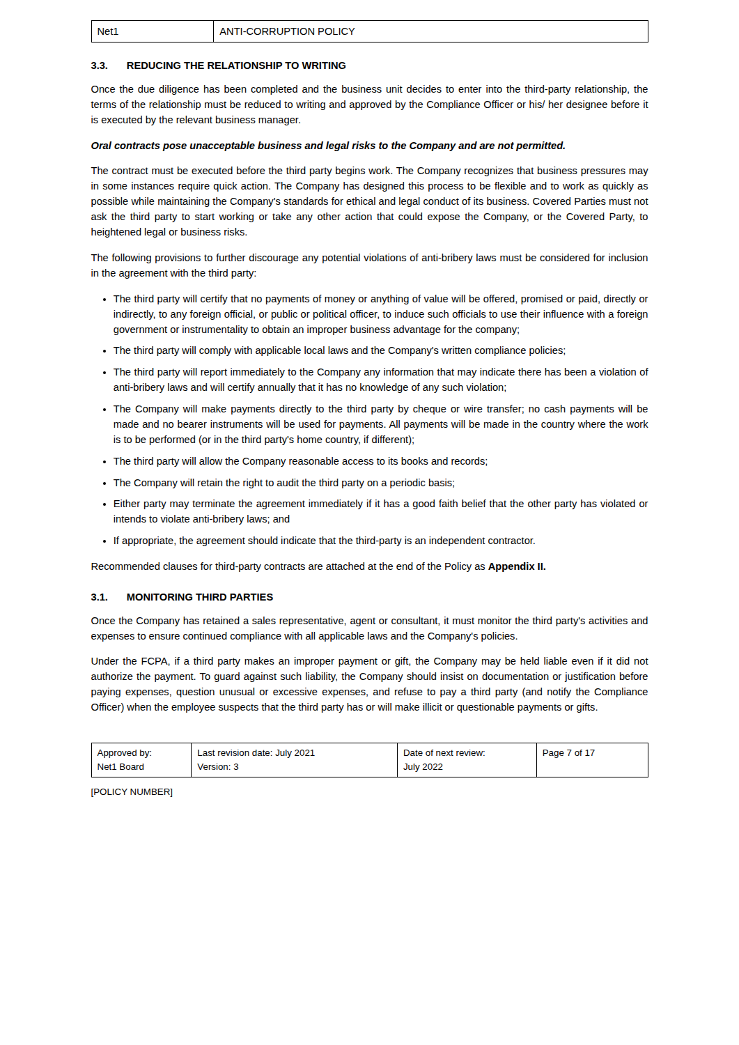| Net1 | ANTI-CORRUPTION POLICY |
3.3. REDUCING THE RELATIONSHIP TO WRITING
Once the due diligence has been completed and the business unit decides to enter into the third-party relationship, the terms of the relationship must be reduced to writing and approved by the Compliance Officer or his/ her designee before it is executed by the relevant business manager.
Oral contracts pose unacceptable business and legal risks to the Company and are not permitted.
The contract must be executed before the third party begins work. The Company recognizes that business pressures may in some instances require quick action. The Company has designed this process to be flexible and to work as quickly as possible while maintaining the Company's standards for ethical and legal conduct of its business. Covered Parties must not ask the third party to start working or take any other action that could expose the Company, or the Covered Party, to heightened legal or business risks.
The following provisions to further discourage any potential violations of anti-bribery laws must be considered for inclusion in the agreement with the third party:
The third party will certify that no payments of money or anything of value will be offered, promised or paid, directly or indirectly, to any foreign official, or public or political officer, to induce such officials to use their influence with a foreign government or instrumentality to obtain an improper business advantage for the company;
The third party will comply with applicable local laws and the Company's written compliance policies;
The third party will report immediately to the Company any information that may indicate there has been a violation of anti-bribery laws and will certify annually that it has no knowledge of any such violation;
The Company will make payments directly to the third party by cheque or wire transfer; no cash payments will be made and no bearer instruments will be used for payments. All payments will be made in the country where the work is to be performed (or in the third party's home country, if different);
The third party will allow the Company reasonable access to its books and records;
The Company will retain the right to audit the third party on a periodic basis;
Either party may terminate the agreement immediately if it has a good faith belief that the other party has violated or intends to violate anti-bribery laws; and
If appropriate, the agreement should indicate that the third-party is an independent contractor.
Recommended clauses for third-party contracts are attached at the end of the Policy as Appendix II.
3.1. MONITORING THIRD PARTIES
Once the Company has retained a sales representative, agent or consultant, it must monitor the third party's activities and expenses to ensure continued compliance with all applicable laws and the Company's policies.
Under the FCPA, if a third party makes an improper payment or gift, the Company may be held liable even if it did not authorize the payment. To guard against such liability, the Company should insist on documentation or justification before paying expenses, question unusual or excessive expenses, and refuse to pay a third party (and notify the Compliance Officer) when the employee suspects that the third party has or will make illicit or questionable payments or gifts.
| Approved by: Net1 Board | Last revision date: July 2021 Version: 3 | Date of next review: July 2022 | Page 7 of 17 |
[POLICY NUMBER]